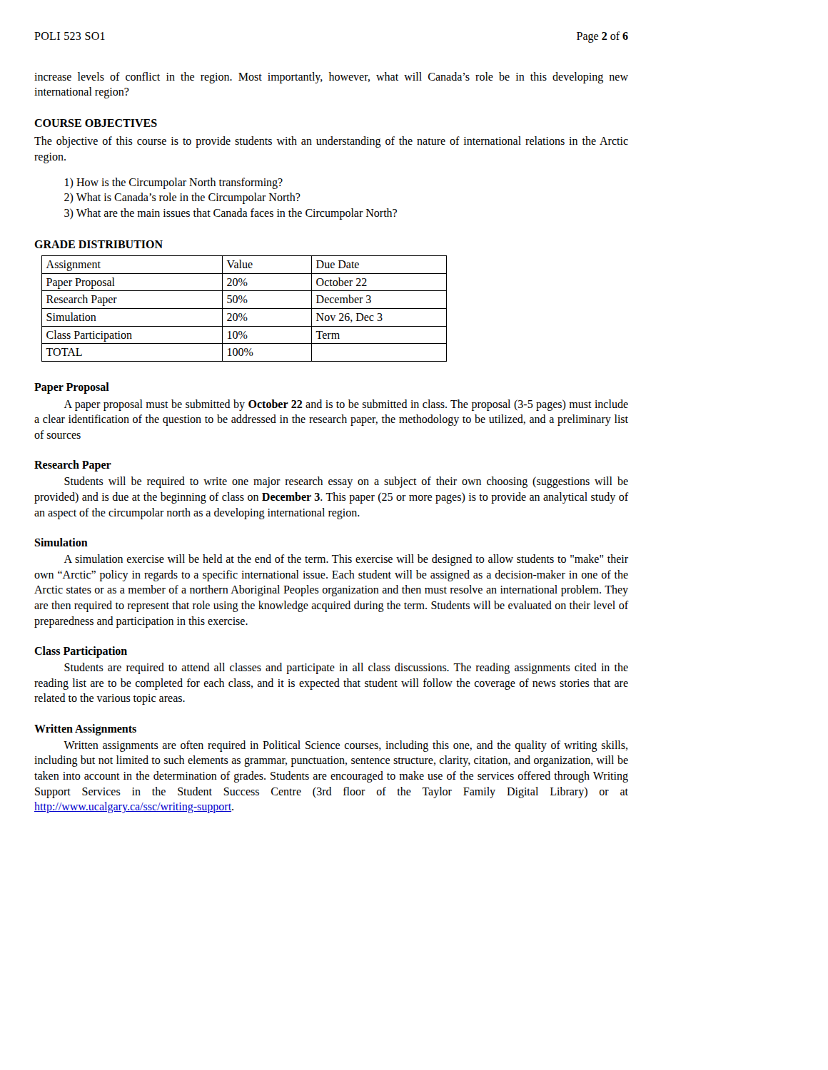POLI 523 SO1 Page 2 of 6
increase levels of conflict in the region. Most importantly, however, what will Canada’s role be in this developing new international region?
Course Objectives
The objective of this course is to provide students with an understanding of the nature of international relations in the Arctic region.
1) How is the Circumpolar North transforming?
2) What is Canada’s role in the Circumpolar North?
3) What are the main issues that Canada faces in the Circumpolar North?
Grade Distribution
| Assignment | Value | Due Date |
| Paper Proposal | 20% | October 22 |
| Research Paper | 50% | December 3 |
| Simulation | 20% | Nov 26, Dec 3 |
| Class Participation | 10% | Term |
| TOTAL | 100% | |
Paper Proposal
A paper proposal must be submitted by October 22 and is to be submitted in class. The proposal (3-5 pages) must include a clear identification of the question to be addressed in the research paper, the methodology to be utilized, and a preliminary list of sources
Research Paper
Students will be required to write one major research essay on a subject of their own choosing (suggestions will be provided) and is due at the beginning of class on December 3. This paper (25 or more pages) is to provide an analytical study of an aspect of the circumpolar north as a developing international region.
Simulation
A simulation exercise will be held at the end of the term. This exercise will be designed to allow students to "make" their own “Arctic” policy in regards to a specific international issue. Each student will be assigned as a decision-maker in one of the Arctic states or as a member of a northern Aboriginal Peoples organization and then must resolve an international problem. They are then required to represent that role using the knowledge acquired during the term. Students will be evaluated on their level of preparedness and participation in this exercise.
Class Participation
Students are required to attend all classes and participate in all class discussions. The reading assignments cited in the reading list are to be completed for each class, and it is expected that student will follow the coverage of news stories that are related to the various topic areas.
Written Assignments
Written assignments are often required in Political Science courses, including this one, and the quality of writing skills, including but not limited to such elements as grammar, punctuation, sentence structure, clarity, citation, and organization, will be taken into account in the determination of grades. Students are encouraged to make use of the services offered through Writing Support Services in the Student Success Centre (3rd floor of the Taylor Family Digital Library) or at http://www.ucalgary.ca/ssc/writing-support.